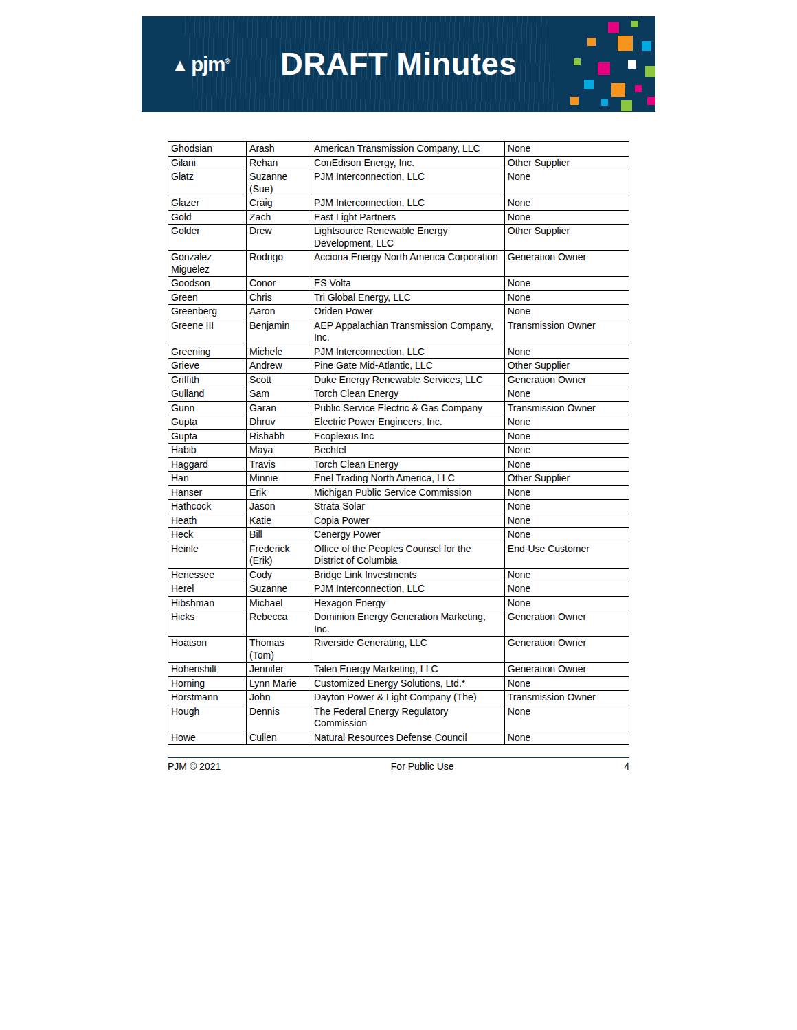▲pjm®
DRAFT Minutes
| Ghodsian | Arash | American Transmission Company, LLC | None |
| Gilani | Rehan | ConEdison Energy, Inc. | Other Supplier |
| Glatz | Suzanne (Sue) | PJM Interconnection, LLC | None |
| Glazer | Craig | PJM Interconnection, LLC | None |
| Gold | Zach | East Light Partners | None |
| Golder | Drew | Lightsource Renewable Energy Development, LLC | Other Supplier |
| Gonzalez Miguelez | Rodrigo | Acciona Energy North America Corporation | Generation Owner |
| Goodson | Conor | ES Volta | None |
| Green | Chris | Tri Global Energy, LLC | None |
| Greenberg | Aaron | Oriden Power | None |
| Greene III | Benjamin | AEP Appalachian Transmission Company, Inc. | Transmission Owner |
| Greening | Michele | PJM Interconnection, LLC | None |
| Grieve | Andrew | Pine Gate Mid-Atlantic, LLC | Other Supplier |
| Griffith | Scott | Duke Energy Renewable Services, LLC | Generation Owner |
| Gulland | Sam | Torch Clean Energy | None |
| Gunn | Garan | Public Service Electric & Gas Company | Transmission Owner |
| Gupta | Dhruv | Electric Power Engineers, Inc. | None |
| Gupta | Rishabh | Ecoplexus Inc | None |
| Habib | Maya | Bechtel | None |
| Haggard | Travis | Torch Clean Energy | None |
| Han | Minnie | Enel Trading North America, LLC | Other Supplier |
| Hanser | Erik | Michigan Public Service Commission | None |
| Hathcock | Jason | Strata Solar | None |
| Heath | Katie | Copia Power | None |
| Heck | Bill | Cenergy Power | None |
| Heinle | Frederick (Erik) | Office of the Peoples Counsel for the District of Columbia | End-Use Customer |
| Henessee | Cody | Bridge Link Investments | None |
| Herel | Suzanne | PJM Interconnection, LLC | None |
| Hibshman | Michael | Hexagon Energy | None |
| Hicks | Rebecca | Dominion Energy Generation Marketing, Inc. | Generation Owner |
| Hoatson | Thomas (Tom) | Riverside Generating, LLC | Generation Owner |
| Hohenshilt | Jennifer | Talen Energy Marketing, LLC | Generation Owner |
| Horning | Lynn Marie | Customized Energy Solutions, Ltd.* | None |
| Horstmann | John | Dayton Power & Light Company (The) | Transmission Owner |
| Hough | Dennis | The Federal Energy Regulatory Commission | None |
| Howe | Cullen | Natural Resources Defense Council | None |
PJM © 2021
For Public Use
4